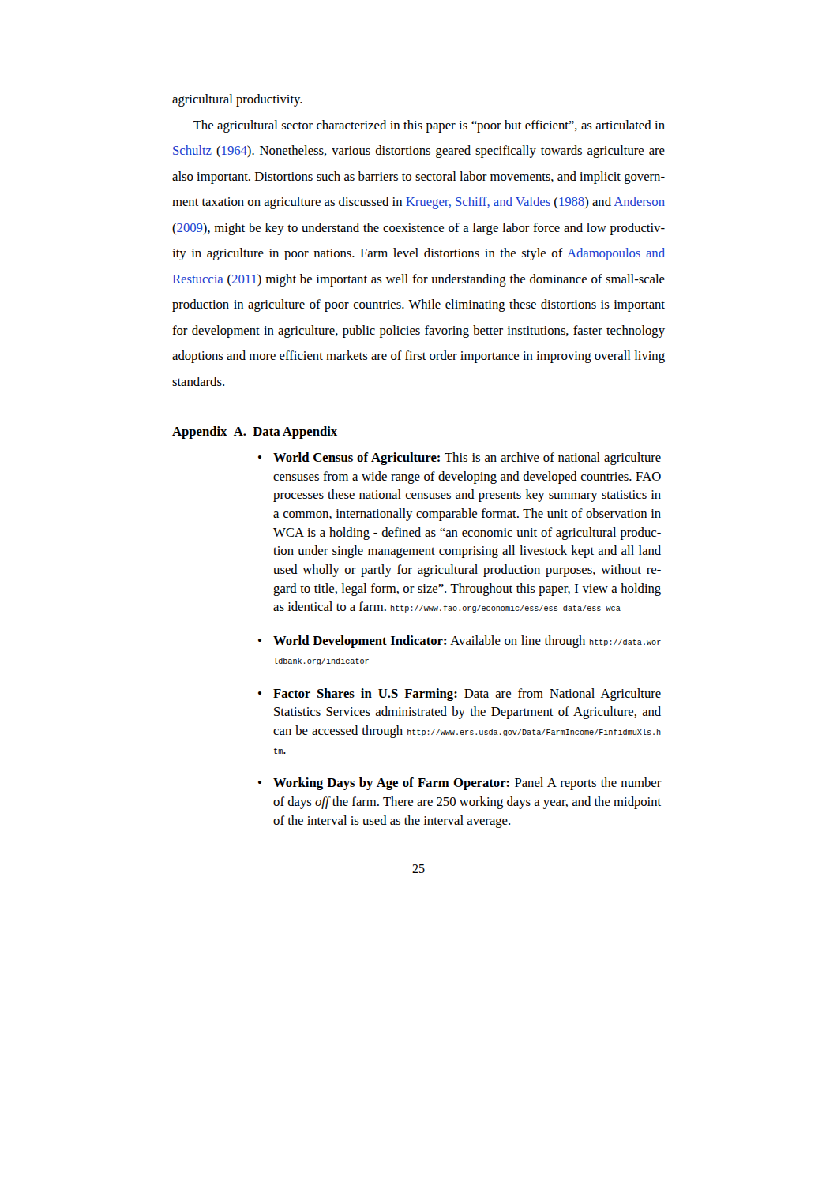agricultural productivity.
The agricultural sector characterized in this paper is “poor but efficient”, as articulated in Schultz (1964). Nonetheless, various distortions geared specifically towards agriculture are also important. Distortions such as barriers to sectoral labor movements, and implicit government taxation on agriculture as discussed in Krueger, Schiff, and Valdes (1988) and Anderson (2009), might be key to understand the coexistence of a large labor force and low productivity in agriculture in poor nations. Farm level distortions in the style of Adamopoulos and Restuccia (2011) might be important as well for understanding the dominance of small-scale production in agriculture of poor countries. While eliminating these distortions is important for development in agriculture, public policies favoring better institutions, faster technology adoptions and more efficient markets are of first order importance in improving overall living standards.
Appendix A. Data Appendix
World Census of Agriculture: This is an archive of national agriculture censuses from a wide range of developing and developed countries. FAO processes these national censuses and presents key summary statistics in a common, internationally comparable format. The unit of observation in WCA is a holding - defined as “an economic unit of agricultural production under single management comprising all livestock kept and all land used wholly or partly for agricultural production purposes, without regard to title, legal form, or size”. Throughout this paper, I view a holding as identical to a farm. http://www.fao.org/economic/ess/ess-data/ess-wca
World Development Indicator: Available on line through http://data.worldbank.org/indicator
Factor Shares in U.S Farming: Data are from National Agriculture Statistics Services administrated by the Department of Agriculture, and can be accessed through http://www.ers.usda.gov/Data/FarmIncome/FinfidmuXls.htm.
Working Days by Age of Farm Operator: Panel A reports the number of days off the farm. There are 250 working days a year, and the midpoint of the interval is used as the interval average.
25